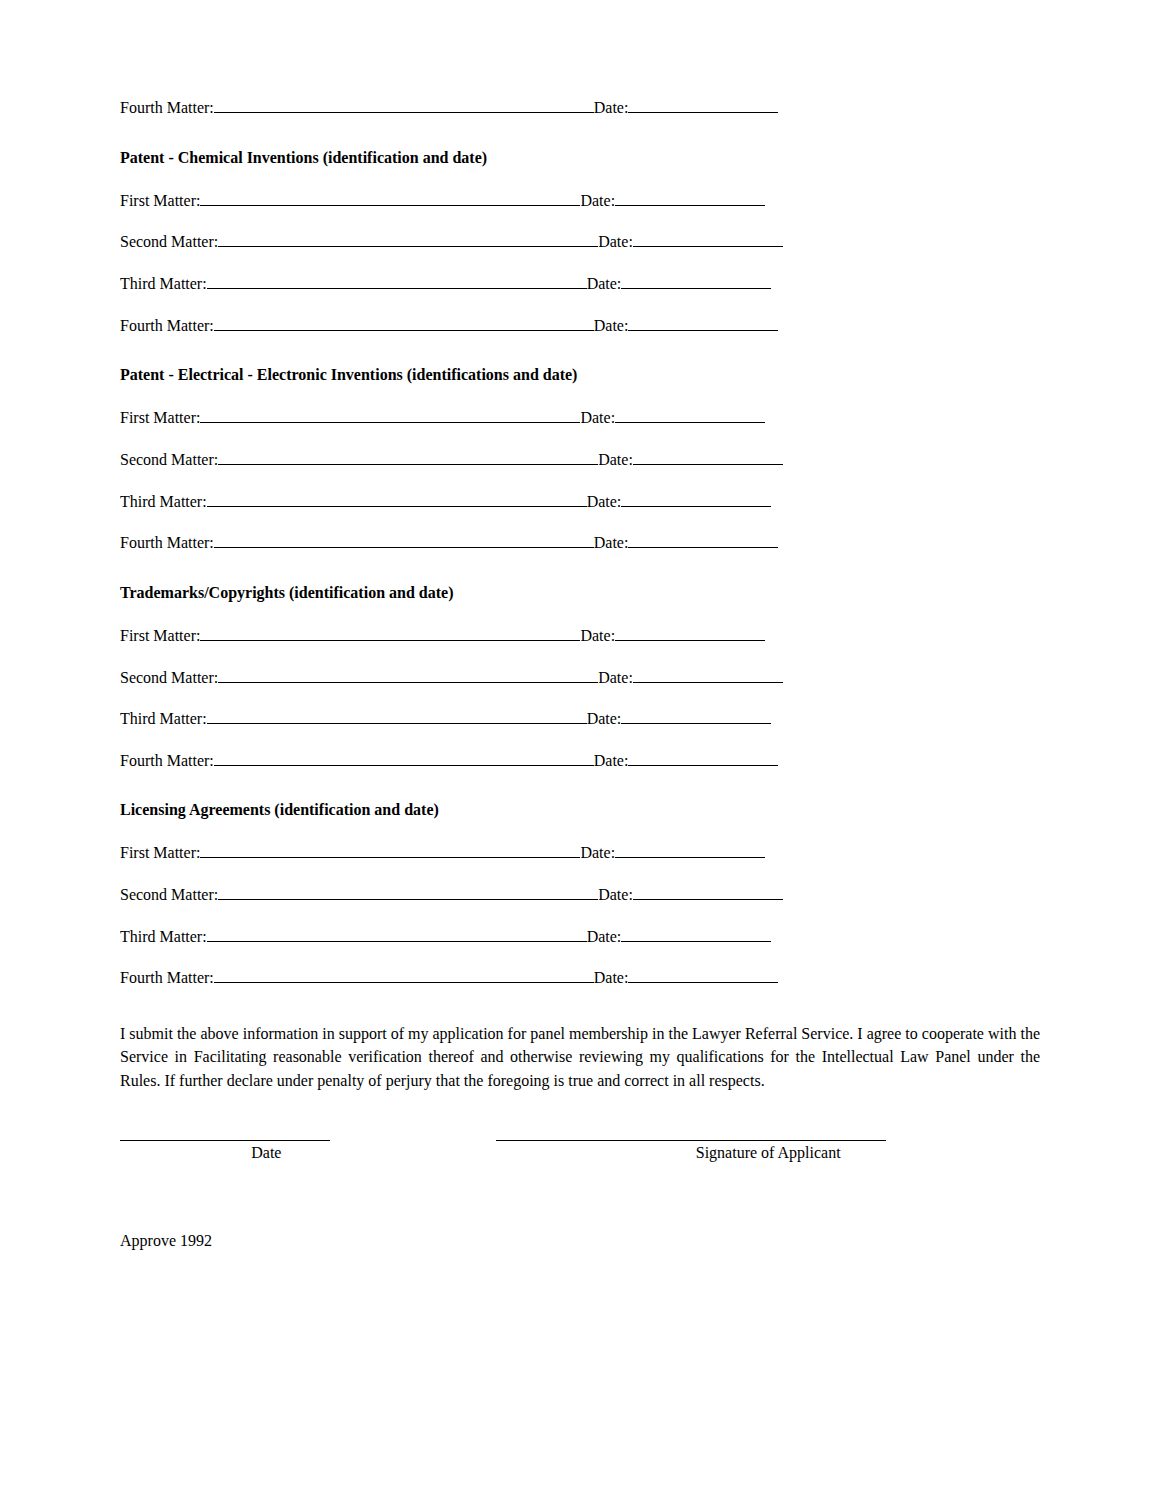Fourth Matter: Date:
Patent - Chemical Inventions (identification and date)
First Matter: Date:
Second Matter: Date:
Third Matter: Date:
Fourth Matter: Date:
Patent - Electrical - Electronic Inventions (identifications and date)
First Matter: Date:
Second Matter: Date:
Third Matter: Date:
Fourth Matter: Date:
Trademarks/Copyrights (identification and date)
First Matter: Date:
Second Matter: Date:
Third Matter: Date:
Fourth Matter: Date:
Licensing Agreements (identification and date)
First Matter: Date:
Second Matter: Date:
Third Matter: Date:
Fourth Matter: Date:
I submit the above information in support of my application for panel membership in the Lawyer Referral Service. I agree to cooperate with the Service in Facilitating reasonable verification thereof and otherwise reviewing my qualifications for the Intellectual Law Panel under the Rules. If further declare under penalty of perjury that the foregoing is true and correct in all respects.
| Date | | Signature of Applicant |
Approve 1992